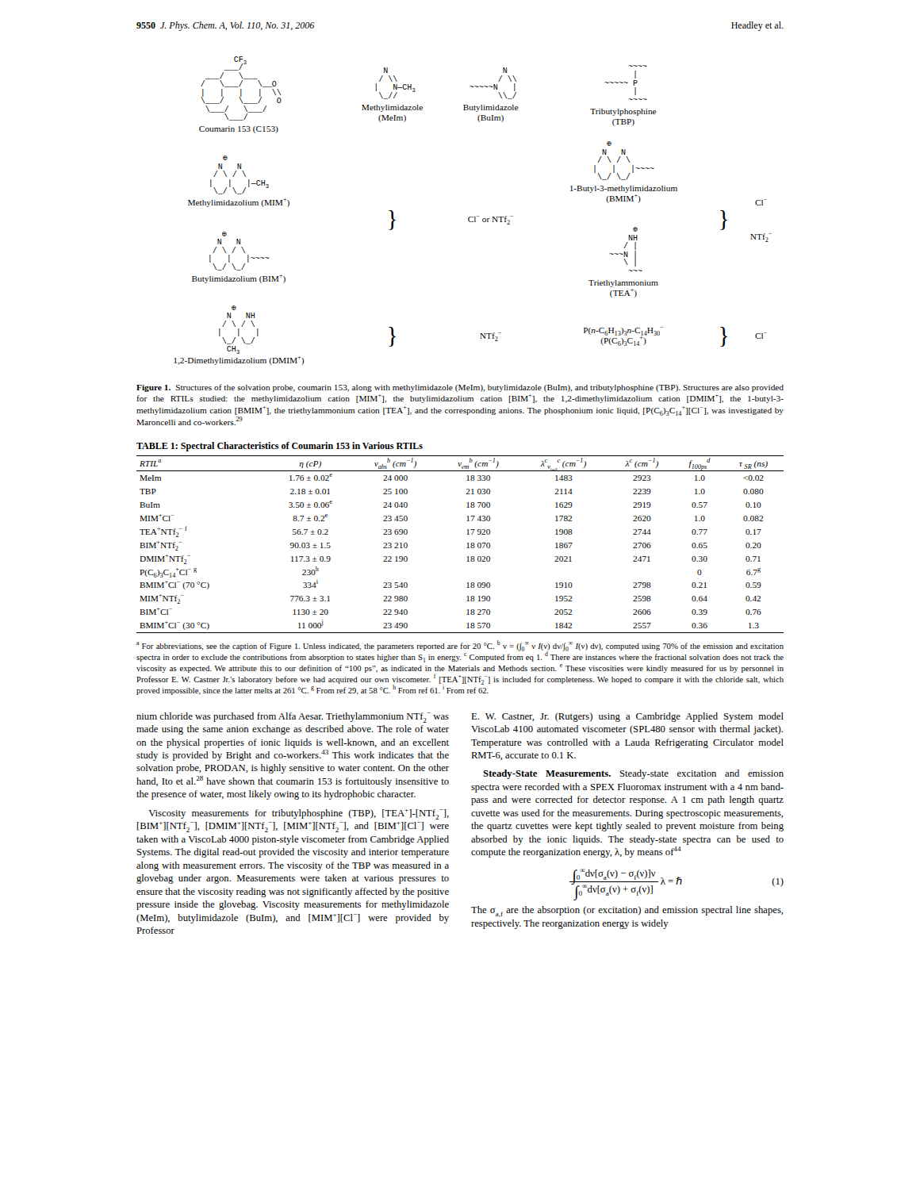9550 J. Phys. Chem. A, Vol. 110, No. 31, 2006
Headley et al.
| CF 3 ___/ ___/ \___ / \___/ \__O / / / / \\ \___/ \___/ O \___/ \___/ \___/ Coumarin 153 (C153) | N / \\ / N—CH 3 \_// Methylimidazole (MeIm) | N / \\ ~~~~~N / \\_/ Butylimidazole (BuIm) | ~~~~ / ~~~~~ P / ~~~~ Tributylphosphine (TBP) |
| ⊕ N N / \ / \ / / /—CH 3 \_/ \_/ Methylimidazolium (MIM + ) ⊕ N N / \ / \ / / /~~~~ \_/ \_/ Butylimidazolium (BIM + ) | } | Cl − or NTf 2 − | ⊕ N N / \ / \ / / /~~~~ \_/ \_/ 1-Butyl-3-methylimidazolium (BMIM + ) ⊕ NH / / ~~~N / \ / ~~~ Triethylammonium (TEA + ) | } | Cl − NTf 2 − |
| ⊕ N NH / \ / \ / / / \_/ \_/ CH 3 1,2-Dimethylimidazolium (DMIM + ) | } | NTf 2 − | P( n -C 6 H 13 ) 3 n -C 14 H 30 − (P(C 6 ) 3 C 14 + ) | } | Cl − |
Figure 1. Structures of the solvation probe, coumarin 153, along with methylimidazole (MeIm), butylimidazole (BuIm), and tributylphosphine (TBP). Structures are also provided for the RTILs studied: the methylimidazolium cation [MIM+], the butylimidazolium cation [BIM+], the 1,2-dimethylimidazolium cation [DMIM+], the 1-butyl-3-methylimidazolium cation [BMIM+], the triethylammonium cation [TEA+], and the corresponding anions. The phosphonium ionic liquid, [P(C6)3C14+][Cl−], was investigated by Maroncelli and co-workers.29
TABLE 1: Spectral Characteristics of Coumarin 153 in Various RTILs
| RTIL a | η (cP) | ν abs b (cm −1 ) | ν em b (cm −1 ) | λ c ν t=0 c (cm −1 ) | λ c (cm −1 ) | f 100ps d | τ SR (ns) |
| --- | --- | --- | --- | --- | --- | --- | --- |
| MeIm | 1.76 ± 0.02 e | 24 000 | 18 330 | 1483 | 2923 | 1.0 | <0.02 |
| TBP | 2.18 ± 0.01 | 25 100 | 21 030 | 2114 | 2239 | 1.0 | 0.080 |
| BuIm | 3.50 ± 0.06 e | 24 040 | 18 700 | 1629 | 2919 | 0.57 | 0.10 |
| MIM + Cl − | 8.7 ± 0.2 e | 23 450 | 17 430 | 1782 | 2620 | 1.0 | 0.082 |
| TEA + NTf 2 − f | 56.7 ± 0.2 | 23 690 | 17 920 | 1908 | 2744 | 0.77 | 0.17 |
| BIM + NTf 2 − | 90.03 ± 1.5 | 23 210 | 18 070 | 1867 | 2706 | 0.65 | 0.20 |
| DMIM + NTf 2 − | 117.3 ± 0.9 | 22 190 | 18 020 | 2021 | 2471 | 0.30 | 0.71 |
| P(C 6 ) 3 C 14 + Cl − g | 230 h | | | | | 0 | 6.7 g |
| BMIM + Cl − (70 °C) | 334 i | 23 540 | 18 090 | 1910 | 2798 | 0.21 | 0.59 |
| MIM + NTf 2 − | 776.3 ± 3.1 | 22 980 | 18 190 | 1952 | 2598 | 0.64 | 0.42 |
| BIM + Cl − | 1130 ± 20 | 22 940 | 18 270 | 2052 | 2606 | 0.39 | 0.76 |
| BMIM + Cl − (30 °C) | 11 000 j | 23 490 | 18 570 | 1842 | 2557 | 0.36 | 1.3 |
a For abbreviations, see the caption of Figure 1. Unless indicated, the parameters reported are for 20 °C. b ν = (∫0∞ ν I(ν) dν/∫0∞ I(ν) dν), computed using 70% of the emission and excitation spectra in order to exclude the contributions from absorption to states higher than S1 in energy. c Computed from eq 1. d There are instances where the fractional solvation does not track the viscosity as expected. We attribute this to our definition of “100 ps”, as indicated in the Materials and Methods section. e These viscosities were kindly measured for us by personnel in Professor E. W. Castner Jr.'s laboratory before we had acquired our own viscometer. f [TEA+][NTf2−] is included for completeness. We hoped to compare it with the chloride salt, which proved impossible, since the latter melts at 261 °C. g From ref 29, at 58 °C. h From ref 61. i From ref 62.
nium chloride was purchased from Alfa Aesar. Triethylammonium NTf2− was made using the same anion exchange as described above. The role of water on the physical properties of ionic liquids is well-known, and an excellent study is provided by Bright and co-workers.43 This work indicates that the solvation probe, PRODAN, is highly sensitive to water content. On the other hand, Ito et al.28 have shown that coumarin 153 is fortuitously insensitive to the presence of water, most likely owing to its hydrophobic character.
Viscosity measurements for tributylphosphine (TBP), [TEA+]-[NTf2−], [BIM+][NTf2−], [DMIM+][NTf2−], [MIM+][NTf2−], and [BIM+][Cl−] were taken with a ViscoLab 4000 piston-style viscometer from Cambridge Applied Systems. The digital read-out provided the viscosity and interior temperature along with measurement errors. The viscosity of the TBP was measured in a glovebag under argon. Measurements were taken at various pressures to ensure that the viscosity reading was not significantly affected by the positive pressure inside the glovebag. Viscosity measurements for methylimidazole (MeIm), butylimidazole (BuIm), and [MIM+][Cl−] were provided by Professor
E. W. Castner, Jr. (Rutgers) using a Cambridge Applied System model ViscoLab 4100 automated viscometer (SPL480 sensor with thermal jacket). Temperature was controlled with a Lauda Refrigerating Circulator model RMT-6, accurate to 0.1 K.
Steady-State Measurements. Steady-state excitation and emission spectra were recorded with a SPEX Fluoromax instrument with a 4 nm band-pass and were corrected for detector response. A 1 cm path length quartz cuvette was used for the measurements. During spectroscopic measurements, the quartz cuvettes were kept tightly sealed to prevent moisture from being absorbed by the ionic liquids. The steady-state spectra can be used to compute the reorganization energy, λ, by means of44
∫0∞dν[σa(ν) − σf(ν)]ν ∫0∞dν[σa(ν) + σf(ν)] λ = ℏ (1)
The σa,f are the absorption (or excitation) and emission spectral line shapes, respectively. The reorganization energy is widely